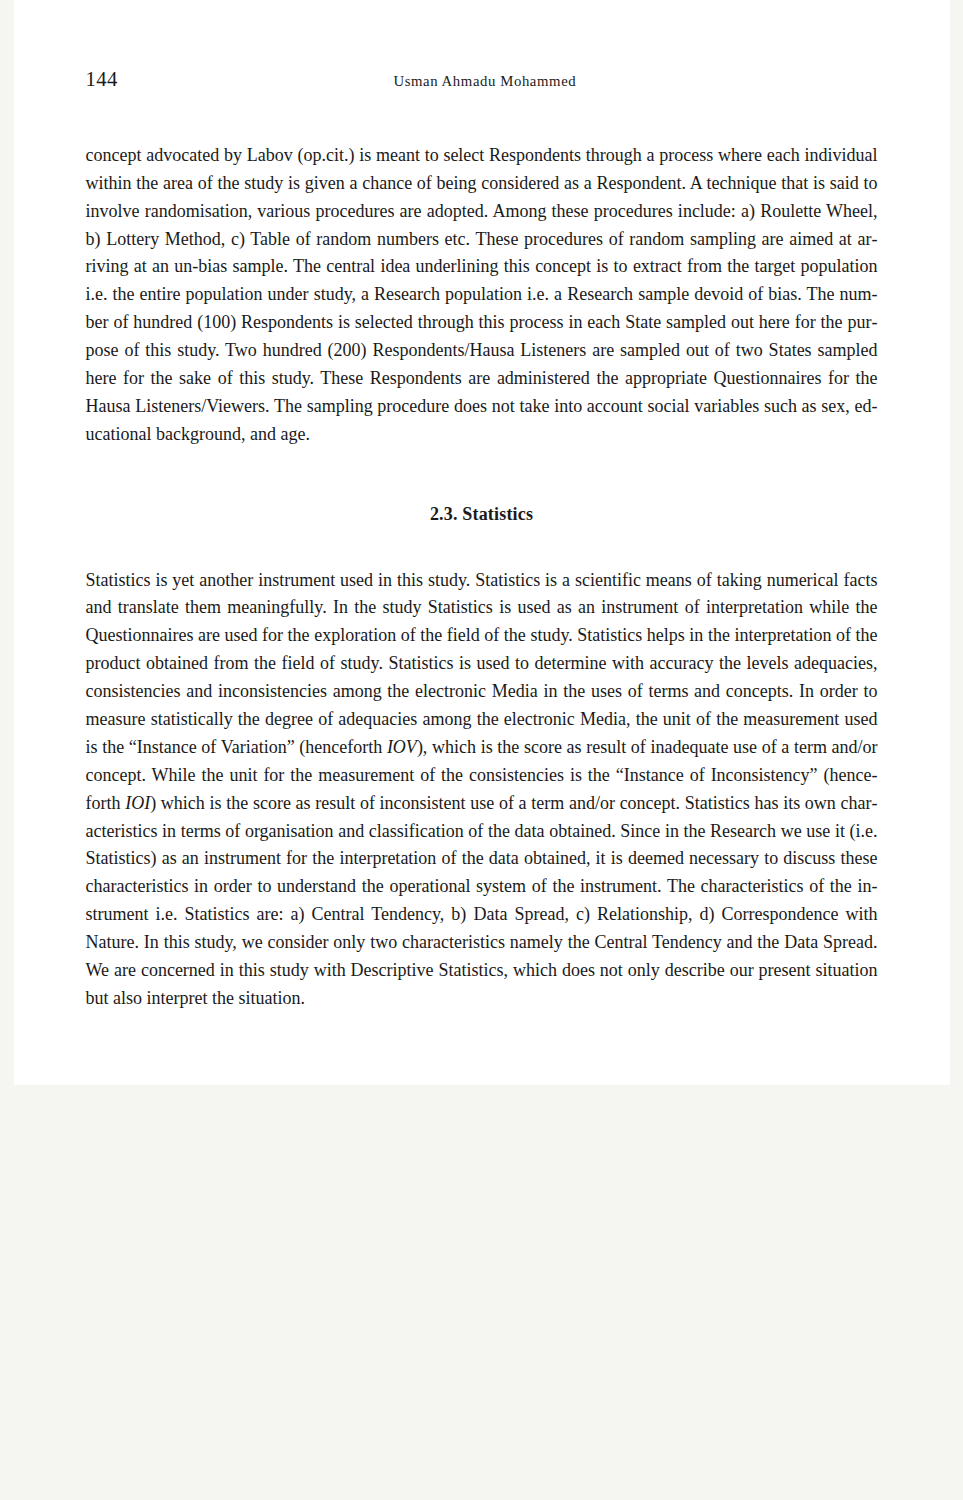144 Usman Ahmadu Mohammed
concept advocated by Labov (op.cit.) is meant to select Respondents through a process where each individual within the area of the study is given a chance of being considered as a Respondent. A technique that is said to involve randomisation, various procedures are adopted. Among these procedures include: a) Roulette Wheel, b) Lottery Method, c) Table of random numbers etc. These procedures of random sampling are aimed at arriving at an un-bias sample. The central idea underlining this concept is to extract from the target population i.e. the entire population under study, a Research population i.e. a Research sample devoid of bias. The number of hundred (100) Respondents is selected through this process in each State sampled out here for the purpose of this study. Two hundred (200) Respondents/Hausa Listeners are sampled out of two States sampled here for the sake of this study. These Respondents are administered the appropriate Questionnaires for the Hausa Listeners/Viewers. The sampling procedure does not take into account social variables such as sex, educational background, and age.
2.3. Statistics
Statistics is yet another instrument used in this study. Statistics is a scientific means of taking numerical facts and translate them meaningfully. In the study Statistics is used as an instrument of interpretation while the Questionnaires are used for the exploration of the field of the study. Statistics helps in the interpretation of the product obtained from the field of study. Statistics is used to determine with accuracy the levels adequacies, consistencies and inconsistencies among the electronic Media in the uses of terms and concepts. In order to measure statistically the degree of adequacies among the electronic Media, the unit of the measurement used is the “Instance of Variation” (henceforth IOV), which is the score as result of inadequate use of a term and/or concept. While the unit for the measurement of the consistencies is the “Instance of Inconsistency” (henceforth IOI) which is the score as result of inconsistent use of a term and/or concept. Statistics has its own characteristics in terms of organisation and classification of the data obtained. Since in the Research we use it (i.e. Statistics) as an instrument for the interpretation of the data obtained, it is deemed necessary to discuss these characteristics in order to understand the operational system of the instrument. The characteristics of the instrument i.e. Statistics are: a) Central Tendency, b) Data Spread, c) Relationship, d) Correspondence with Nature. In this study, we consider only two characteristics namely the Central Tendency and the Data Spread. We are concerned in this study with Descriptive Statistics, which does not only describe our present situation but also interpret the situation.